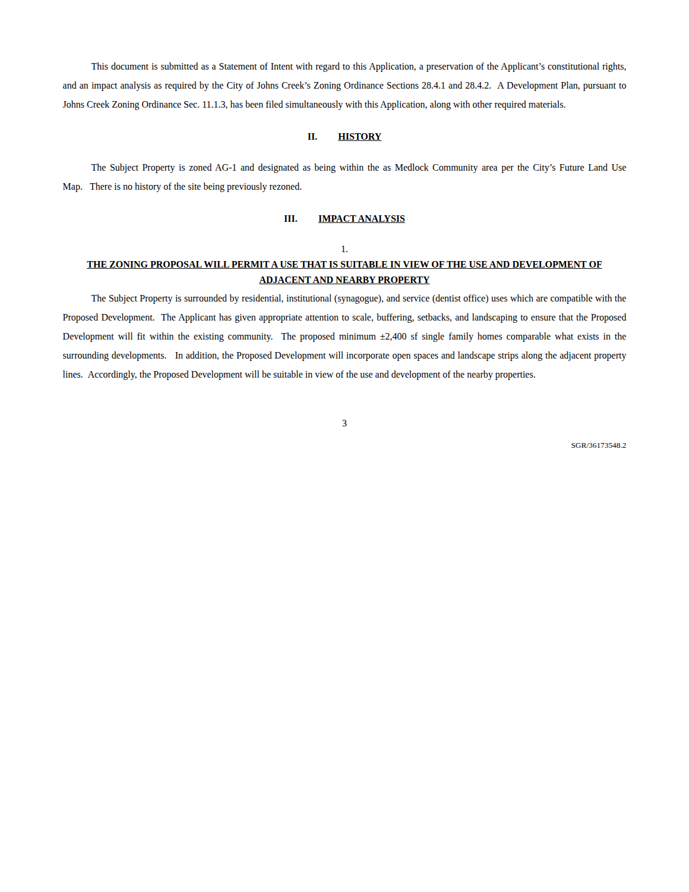This document is submitted as a Statement of Intent with regard to this Application, a preservation of the Applicant’s constitutional rights, and an impact analysis as required by the City of Johns Creek’s Zoning Ordinance Sections 28.4.1 and 28.4.2. A Development Plan, pursuant to Johns Creek Zoning Ordinance Sec. 11.1.3, has been filed simultaneously with this Application, along with other required materials.
II. HISTORY
The Subject Property is zoned AG-1 and designated as being within the as Medlock Community area per the City’s Future Land Use Map. There is no history of the site being previously rezoned.
III. IMPACT ANALYSIS
1. THE ZONING PROPOSAL WILL PERMIT A USE THAT IS SUITABLE IN VIEW OF THE USE AND DEVELOPMENT OF ADJACENT AND NEARBY PROPERTY
The Subject Property is surrounded by residential, institutional (synagogue), and service (dentist office) uses which are compatible with the Proposed Development. The Applicant has given appropriate attention to scale, buffering, setbacks, and landscaping to ensure that the Proposed Development will fit within the existing community. The proposed minimum ±2,400 sf single family homes comparable what exists in the surrounding developments. In addition, the Proposed Development will incorporate open spaces and landscape strips along the adjacent property lines. Accordingly, the Proposed Development will be suitable in view of the use and development of the nearby properties.
3
SGR/36173548.2